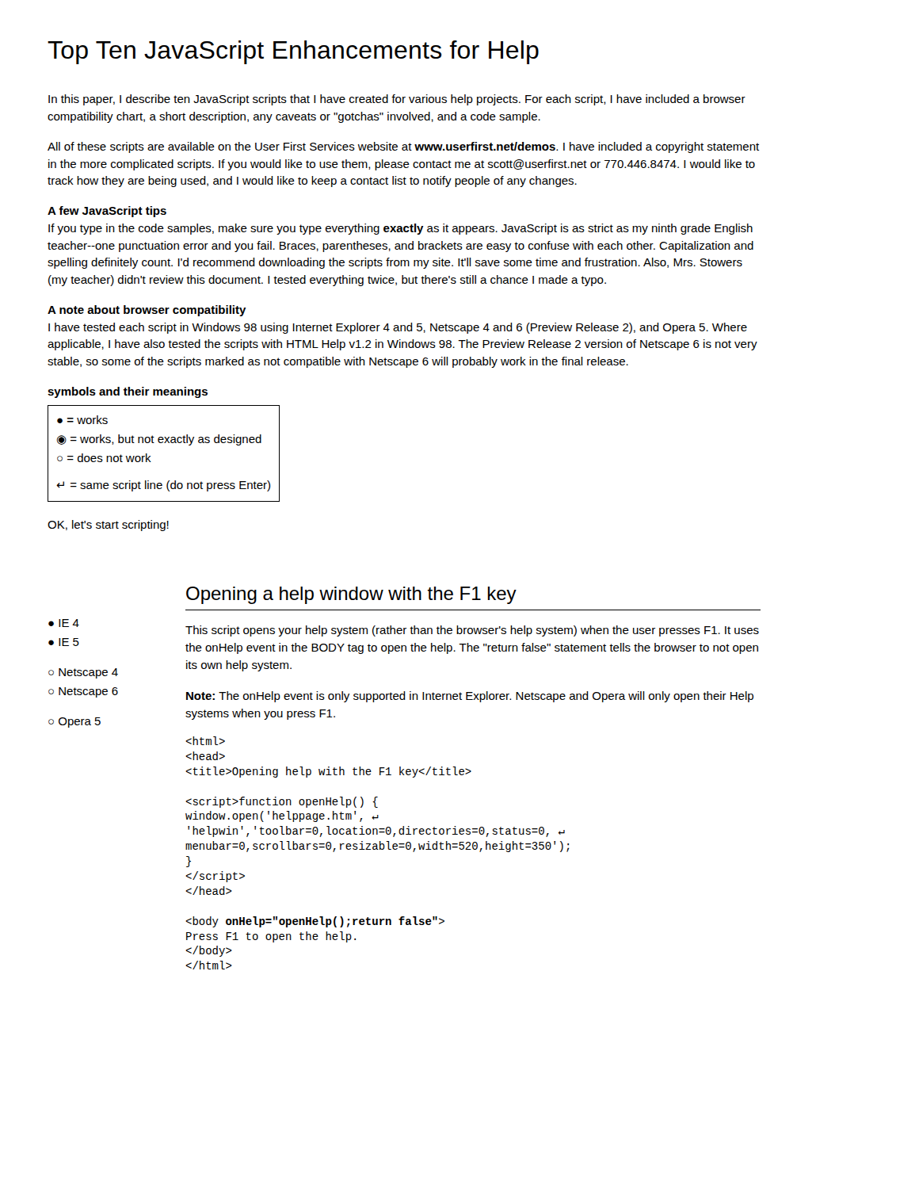Top Ten JavaScript Enhancements for Help
In this paper, I describe ten JavaScript scripts that I have created for various help projects. For each script, I have included a browser compatibility chart, a short description, any caveats or "gotchas" involved, and a code sample.
All of these scripts are available on the User First Services website at www.userfirst.net/demos. I have included a copyright statement in the more complicated scripts. If you would like to use them, please contact me at scott@userfirst.net or 770.446.8474. I would like to track how they are being used, and I would like to keep a contact list to notify people of any changes.
A few JavaScript tips
If you type in the code samples, make sure you type everything exactly as it appears. JavaScript is as strict as my ninth grade English teacher--one punctuation error and you fail. Braces, parentheses, and brackets are easy to confuse with each other. Capitalization and spelling definitely count. I'd recommend downloading the scripts from my site. It'll save some time and frustration. Also, Mrs. Stowers (my teacher) didn't review this document. I tested everything twice, but there's still a chance I made a typo.
A note about browser compatibility
I have tested each script in Windows 98 using Internet Explorer 4 and 5, Netscape 4 and 6 (Preview Release 2), and Opera 5. Where applicable, I have also tested the scripts with HTML Help v1.2 in Windows 98. The Preview Release 2 version of Netscape 6 is not very stable, so some of the scripts marked as not compatible with Netscape 6 will probably work in the final release.
symbols and their meanings
● = works
◉ = works, but not exactly as designed
○ = does not work ↵ = same script line (do not press Enter)
OK, let's start scripting!
● IE 4
● IE 5
○ Netscape 4
○ Netscape 6
○ Opera 5
Opening a help window with the F1 key
This script opens your help system (rather than the browser's help system) when the user presses F1. It uses the onHelp event in the BODY tag to open the help. The "return false" statement tells the browser to not open its own help system.
Note: The onHelp event is only supported in Internet Explorer. Netscape and Opera will only open their Help systems when you press F1.
<html>
<head>
<title>Opening help with the F1 key</title>

<script>function openHelp() {
window.open('helppage.htm', ↵
'helpwin','toolbar=0,location=0,directories=0,status=0, ↵
menubar=0,scrollbars=0,resizable=0,width=520,height=350');
}
</script>
</head>

<body onHelp="openHelp();return false">
Press F1 to open the help.
</body>
</html>